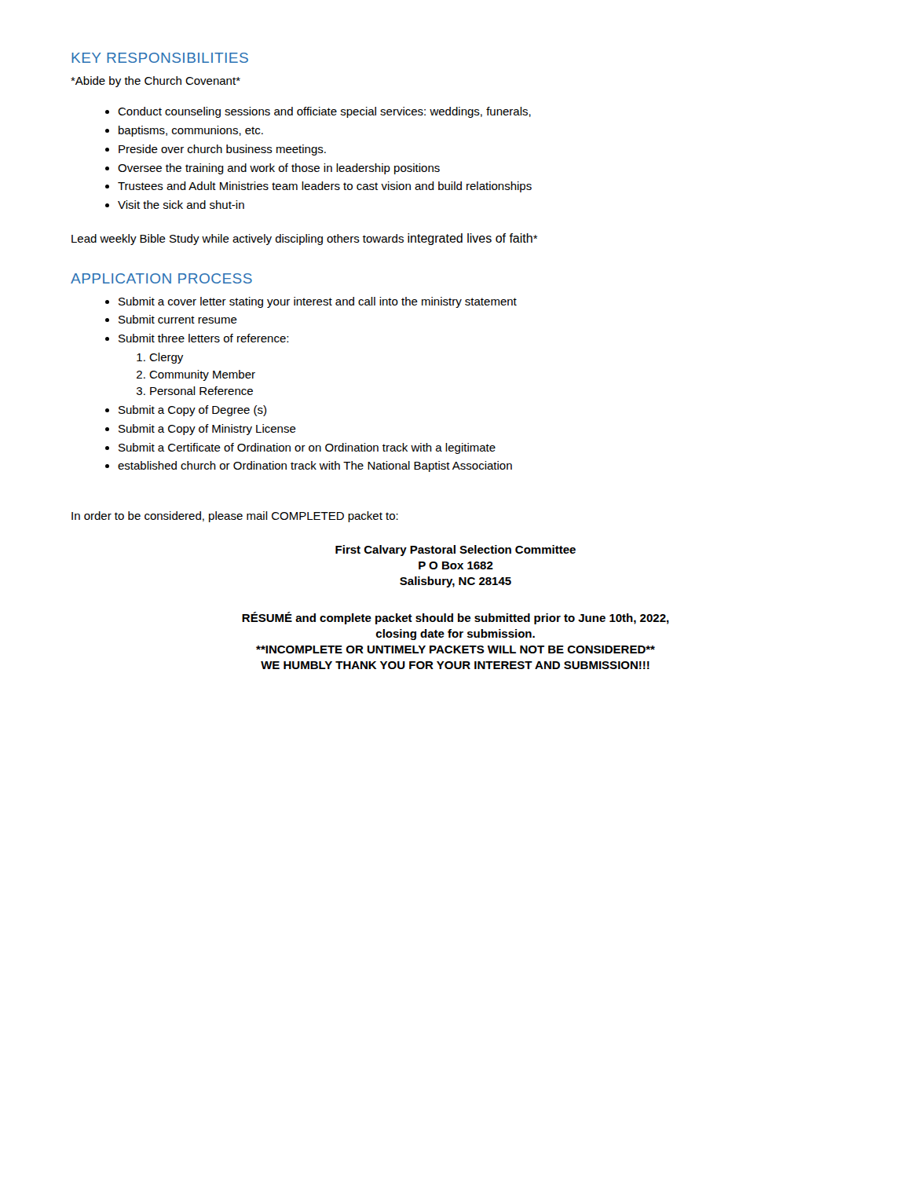KEY RESPONSIBILITIES
*Abide by the Church Covenant*
Conduct counseling sessions and officiate special services: weddings, funerals,
baptisms, communions, etc.
Preside over church business meetings.
Oversee the training and work of those in leadership positions
Trustees and Adult Ministries team leaders to cast vision and build relationships
Visit the sick and shut-in
Lead weekly Bible Study while actively discipling others towards integrated lives of faith*
APPLICATION PROCESS
Submit a cover letter stating your interest and call into the ministry statement
Submit current resume
Submit three letters of reference:
Clergy
Community Member
Personal Reference
Submit a Copy of Degree (s)
Submit a Copy of Ministry License
Submit a Certificate of Ordination or on Ordination track with a legitimate
established church or Ordination track with The National Baptist Association
In order to be considered, please mail COMPLETED packet to:
First Calvary Pastoral Selection Committee
P O Box 1682
Salisbury, NC 28145
RÉSUMÉ and complete packet should be submitted prior to June 10th, 2022,
closing date for submission.
**INCOMPLETE OR UNTIMELY PACKETS WILL NOT BE CONSIDERED**
WE HUMBLY THANK YOU FOR YOUR INTEREST AND SUBMISSION!!!